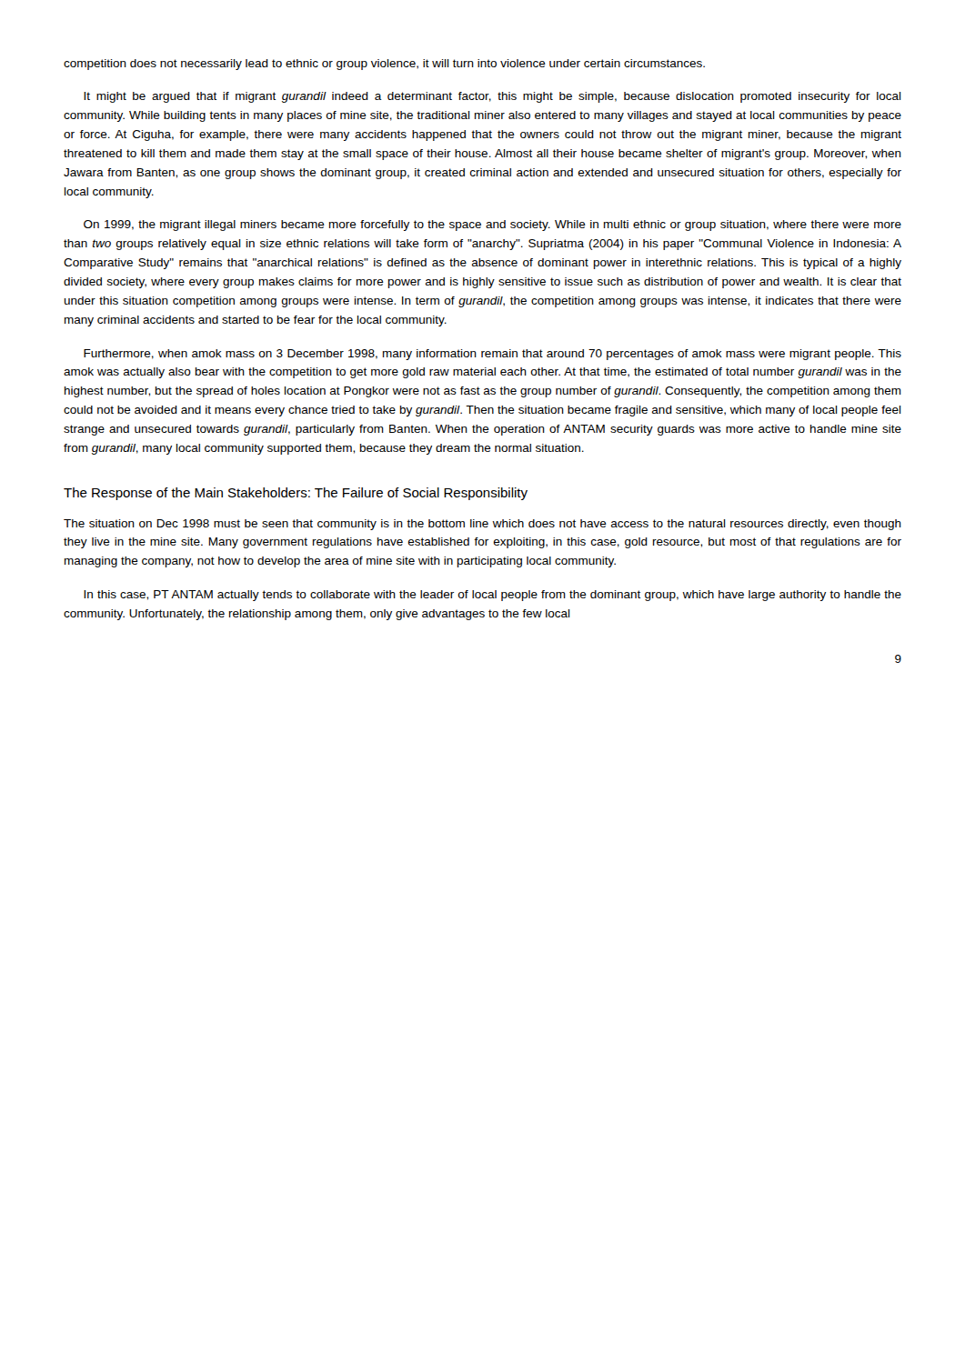competition does not necessarily lead to ethnic or group violence, it will turn into violence under certain circumstances.
It might be argued that if migrant gurandil indeed a determinant factor, this might be simple, because dislocation promoted insecurity for local community. While building tents in many places of mine site, the traditional miner also entered to many villages and stayed at local communities by peace or force. At Ciguha, for example, there were many accidents happened that the owners could not throw out the migrant miner, because the migrant threatened to kill them and made them stay at the small space of their house. Almost all their house became shelter of migrant's group. Moreover, when Jawara from Banten, as one group shows the dominant group, it created criminal action and extended and unsecured situation for others, especially for local community.
On 1999, the migrant illegal miners became more forcefully to the space and society. While in multi ethnic or group situation, where there were more than two groups relatively equal in size ethnic relations will take form of "anarchy". Supriatma (2004) in his paper "Communal Violence in Indonesia: A Comparative Study" remains that "anarchical relations" is defined as the absence of dominant power in interethnic relations. This is typical of a highly divided society, where every group makes claims for more power and is highly sensitive to issue such as distribution of power and wealth. It is clear that under this situation competition among groups were intense. In term of gurandil, the competition among groups was intense, it indicates that there were many criminal accidents and started to be fear for the local community.
Furthermore, when amok mass on 3 December 1998, many information remain that around 70 percentages of amok mass were migrant people. This amok was actually also bear with the competition to get more gold raw material each other. At that time, the estimated of total number gurandil was in the highest number, but the spread of holes location at Pongkor were not as fast as the group number of gurandil. Consequently, the competition among them could not be avoided and it means every chance tried to take by gurandil. Then the situation became fragile and sensitive, which many of local people feel strange and unsecured towards gurandil, particularly from Banten. When the operation of ANTAM security guards was more active to handle mine site from gurandil, many local community supported them, because they dream the normal situation.
The Response of the Main Stakeholders: The Failure of Social Responsibility
The situation on Dec 1998 must be seen that community is in the bottom line which does not have access to the natural resources directly, even though they live in the mine site. Many government regulations have established for exploiting, in this case, gold resource, but most of that regulations are for managing the company, not how to develop the area of mine site with in participating local community.
In this case, PT ANTAM actually tends to collaborate with the leader of local people from the dominant group, which have large authority to handle the community. Unfortunately, the relationship among them, only give advantages to the few local
9